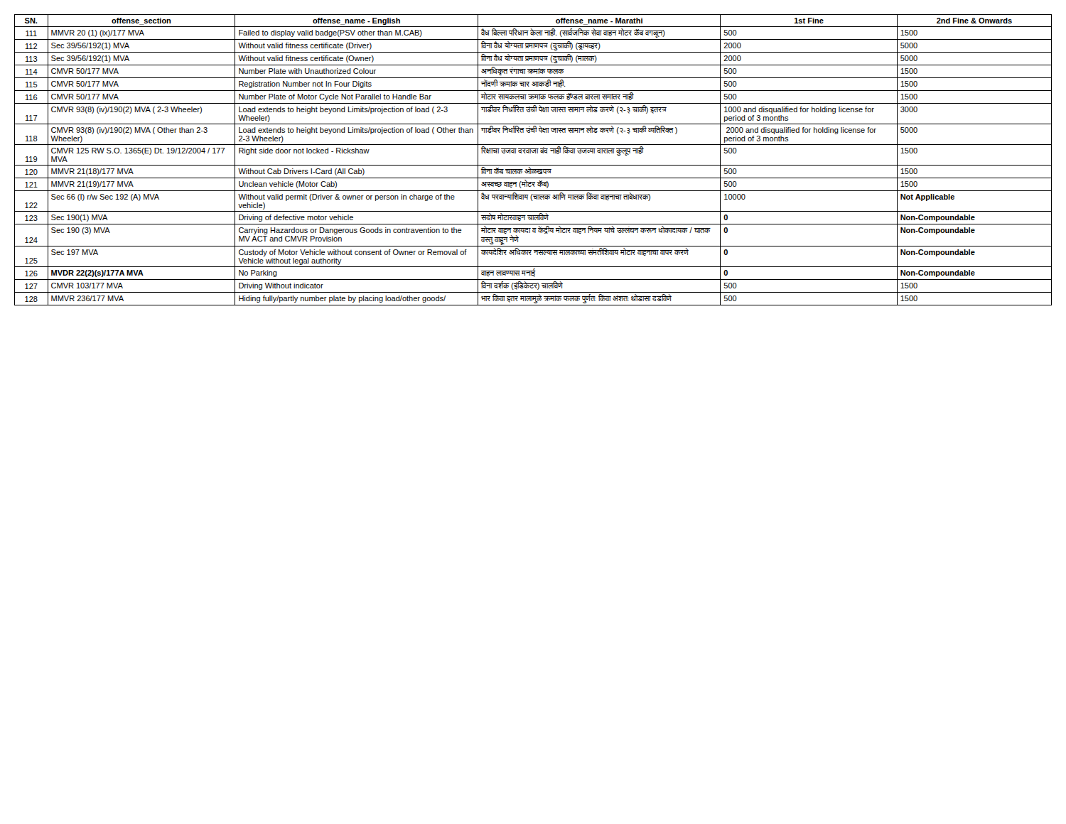| SN. | offense_section | offense_name - English | offense_name - Marathi | 1st Fine | 2nd Fine & Onwards |
| --- | --- | --- | --- | --- | --- |
| 111 | MMVR 20 (1) (ix)/177 MVA | Failed to display valid badge(PSV other than M.CAB) | वैध बिल्ला परिधान केला नाही. (सार्वजनिक सेवा वाहन मोटर कॅब वगळून) | 500 | 1500 |
| 112 | Sec 39/56/192(1) MVA | Without valid fitness certificate (Driver) | विना वैध योग्यता प्रमाणपत्र (दुचाकी) (ड्रायव्हर) | 2000 | 5000 |
| 113 | Sec 39/56/192(1) MVA | Without valid fitness certificate (Owner) | विना वैध योग्यता प्रमाणपत्र (दुचाकी) (मालक) | 2000 | 5000 |
| 114 | CMVR 50/177 MVA | Number Plate with Unauthorized Colour | अनधिकृत रंगाचा क्रमांक फलक | 500 | 1500 |
| 115 | CMVR 50/177 MVA | Registration Number not In Four Digits | नोंदणी क्रमांक चार आकडी नाही. | 500 | 1500 |
| 116 | CMVR 50/177 MVA | Number Plate of Motor Cycle Not Parallel to Handle Bar | मोटार सायकलचा क्रमांक फलक हॅण्डल बारला समांतर नाही | 500 | 1500 |
| 117 | CMVR 93(8) (iv)/190(2) MVA ( 2-3 Wheeler) | Load extends to height beyond Limits/projection of load ( 2-3 Wheeler) | गाडीवर निर्धारित उंची पेक्षा जास्त सामान लोड करणे (२-३ चाकी) इतरत्र | 1000 and disqualified for holding license for period of 3 months | 3000 |
| 118 | CMVR 93(8) (iv)/190(2) MVA ( Other than 2-3 Wheeler) | Load extends to height beyond Limits/projection of load ( Other than 2-3 Wheeler) | गाडीवर निर्धारित उंची पेक्षा जास्त सामान लोड करणे (२-३ चाकी व्यतिरिक्त ) | 2000 and disqualified for holding license for period of 3 months | 5000 |
| 119 | CMVR 125 RW S.O. 1365(E) Dt. 19/12/2004 / 177 MVA | Right side door not locked - Rickshaw | रिक्षाचा उजवा दरवाजा बंद नाही किंवा उजव्या दाराला कुलूप नाही | 500 | 1500 |
| 120 | MMVR 21(18)/177 MVA | Without Cab Drivers I-Card (All Cab) | विना कॅब चालक ओळखपत्र | 500 | 1500 |
| 121 | MMVR 21(19)/177 MVA | Unclean vehicle (Motor Cab) | अस्वच्छ वाहन (मोटर कॅब) | 500 | 1500 |
| 122 | Sec 66 (I) r/w Sec 192 (A) MVA | Without valid permit (Driver & owner or person in charge of the vehicle) | वैध परवान्याशिवाय (चालक आणि मालक किंवा वाहनाचा ताबेधारक) | 10000 | Not Applicable |
| 123 | Sec 190(1) MVA | Driving of defective motor vehicle | सदोष मोटारवाहन चालविणे | 0 | Non-Compoundable |
| 124 | Sec 190 (3) MVA | Carrying Hazardous or Dangerous Goods in contravention to the MV ACT and CMVR Provision | मोटार वाहन कायदा व केंद्रीय मोटार वाहन नियम यांचे उल्लंघन करून धोकादायक / घातक वस्तु वाहून नेणे | 0 | Non-Compoundable |
| 125 | Sec 197 MVA | Custody of Motor Vehicle without consent of Owner or Removal of Vehicle without legal authority | कायदेशिर अधिकार नसल्यास मालकाच्या संमतीशिवाय मोटार वाहनाचा वापर करणे | 0 | Non-Compoundable |
| 126 | MVDR 22(2)(s)/177A MVA | No Parking | वाहन लावण्यास मनाई | 0 | Non-Compoundable |
| 127 | CMVR 103/177 MVA | Driving Without indicator | विना दर्शक (इंडिकेटर) चालविणे | 500 | 1500 |
| 128 | MMVR 236/177 MVA | Hiding fully/partly number plate by placing load/other goods/ | भार किंवा इतर मालामुळे क्रमांक फलक पुर्णतः किंवा अंशतः थोडासा दडविणे | 500 | 1500 |